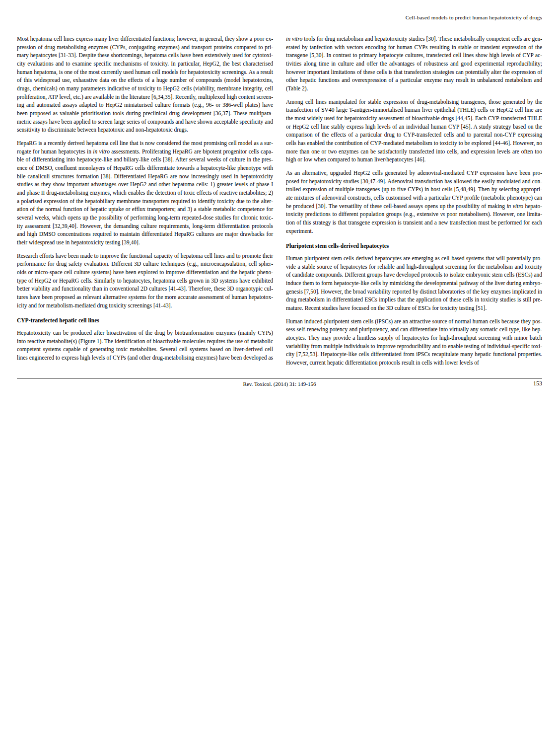Cell-based models to predict human hepatotoxicity of drugs
Most hepatoma cell lines express many liver differentiated functions; however, in general, they show a poor expression of drug metabolising enzymes (CYPs, conjugating enzymes) and transport proteins compared to primary hepatocytes [31-33]. Despite these shortcomings, hepatoma cells have been extensively used for cytotoxicity evaluations and to examine specific mechanisms of toxicity. In particular, HepG2, the best characterised human hepatoma, is one of the most currently used human cell models for hepatotoxicity screenings. As a result of this widespread use, exhaustive data on the effects of a huge number of compounds (model hepatotoxins, drugs, chemicals) on many parameters indicative of toxicity to HepG2 cells (viability, membrane integrity, cell proliferation, ATP level, etc.) are available in the literature [6,34,35]. Recently, multiplexed high content screening and automated assays adapted to HepG2 miniaturised culture formats (e.g., 96- or 386-well plates) have been proposed as valuable prioritisation tools during preclinical drug development [36,37]. These multiparametric assays have been applied to screen large series of compounds and have shown acceptable specificity and sensitivity to discriminate between hepatotoxic and non-hepatotoxic drugs.
HepaRG is a recently derived hepatoma cell line that is now considered the most promising cell model as a surrogate for human hepatocytes in in vitro assessments. Proliferating HepaRG are bipotent progenitor cells capable of differentiating into hepatocyte-like and biliary-like cells [38]. After several weeks of culture in the presence of DMSO, confluent monolayers of HepaRG cells differentiate towards a hepatocyte-like phenotype with bile canaliculi structures formation [38]. Differentiated HepaRG are now increasingly used in hepatotoxicity studies as they show important advantages over HepG2 and other hepatoma cells: 1) greater levels of phase I and phase II drug-metabolising enzymes, which enables the detection of toxic effects of reactive metabolites; 2) a polarised expression of the hepatobiliary membrane transporters required to identify toxicity due to the alteration of the normal function of hepatic uptake or efflux transporters; and 3) a stable metabolic competence for several weeks, which opens up the possibility of performing long-term repeated-dose studies for chronic toxicity assessment [32,39,40]. However, the demanding culture requirements, long-term differentiation protocols and high DMSO concentrations required to maintain differentiated HepaRG cultures are major drawbacks for their widespread use in hepatotoxicity testing [39,40].
Research efforts have been made to improve the functional capacity of hepatoma cell lines and to promote their performance for drug safety evaluation. Different 3D culture techniques (e.g., microencapsulation, cell spheroids or micro-space cell culture systems) have been explored to improve differentiation and the hepatic phenotype of HepG2 or HepaRG cells. Similarly to hepatocytes, hepatoma cells grown in 3D systems have exhibited better viability and functionality than in conventional 2D cultures [41-43]. Therefore, these 3D organotypic cultures have been proposed as relevant alternative systems for the more accurate assessment of human hepatotoxicity and for metabolism-mediated drug toxicity screenings [41-43].
CYP-transfected hepatic cell lines
Hepatotoxicity can be produced after bioactivation of the drug by biotranformation enzymes (mainly CYPs) into reactive metabolite(s) (Figure 1). The identification of bioactivable molecules requires the use of metabolic competent systems capable of generating toxic metabolites. Several cell systems based on liver-derived cell lines engineered to express high levels of CYPs (and other drug-metabolising enzymes) have been developed as in vitro tools for drug metabolism and hepatotoxicity studies [30]. These metabolically competent cells are generated by tanfection with vectors encoding for human CYPs resulting in stable or transient expression of the transgene [5,30]. In contrast to primary hepatocyte cultures, transfected cell lines show high levels of CYP activities along time in culture and offer the advantages of robustness and good experimental reproducibility; however important limitations of these cells is that transfection strategies can potentially alter the expression of other hepatic functions and overexpression of a particular enzyme may result in unbalanced metabolism and (Table 2).
Among cell lines manipulated for stable expression of drug-metabolising transgenes, those generated by the transfection of SV40 large T-antigen-immortalised human liver epithelial (THLE) cells or HepG2 cell line are the most widely used for hepatotoxicity assessment of bioactivable drugs [44,45]. Each CYP-transfected THLE or HepG2 cell line stably express high levels of an individual human CYP [45]. A study strategy based on the comparison of the effects of a particular drug to CYP-transfected cells and to parental non-CYP expressing cells has enabled the contribution of CYP-mediated metabolism to toxicity to be explored [44-46]. However, no more than one or two enzymes can be satisfactorily transfected into cells, and expression levels are often too high or low when compared to human liver/hepatocytes [46].
As an alternative, upgraded HepG2 cells generated by adenoviral-mediated CYP expression have been proposed for hepatotoxicity studies [30,47-49]. Adenoviral transduction has allowed the easily modulated and controlled expression of multiple transgenes (up to five CYPs) in host cells [5,48,49]. Then by selecting appropriate mixtures of adenoviral constructs, cells customised with a particular CYP profile (metabolic phenotype) can be produced [30]. The versatility of these cell-based assays opens up the possibility of making in vitro hepatotoxicity predictions to different population groups (e.g., extensive vs poor metabolisers). However, one limitation of this strategy is that transgene expression is transient and a new transfection must be performed for each experiment.
Pluripotent stem cells-derived hepatocytes
Human pluripotent stem cells-derived hepatocytes are emerging as cell-based systems that will potentially provide a stable source of hepatocytes for reliable and high-throughput screening for the metabolism and toxicity of candidate compounds. Different groups have developed protocols to isolate embryonic stem cells (ESCs) and induce them to form hepatocyte-like cells by mimicking the developmental pathway of the liver during embryogenesis [7,50]. However, the broad variability reported by distinct laboratories of the key enzymes implicated in drug metabolism in differentiated ESCs implies that the application of these cells in toxicity studies is still premature. Recent studies have focused on the 3D culture of ESCs for toxicity testing [51].
Human induced-pluripotent stem cells (iPSCs) are an attractive source of normal human cells because they possess self-renewing potency and pluripotency, and can differentiate into virtually any somatic cell type, like hepatocytes. They may provide a limitless supply of hepatocytes for high-throughput screening with minor batch variability from multiple individuals to improve reproducibility and to enable testing of individual-specific toxicity [7,52,53]. Hepatocyte-like cells differentiated from iPSCs recapitulate many hepatic functional properties. However, current hepatic differentiation protocols result in cells with lower levels of
Rev. Toxicol. (2014) 31: 149-156 153